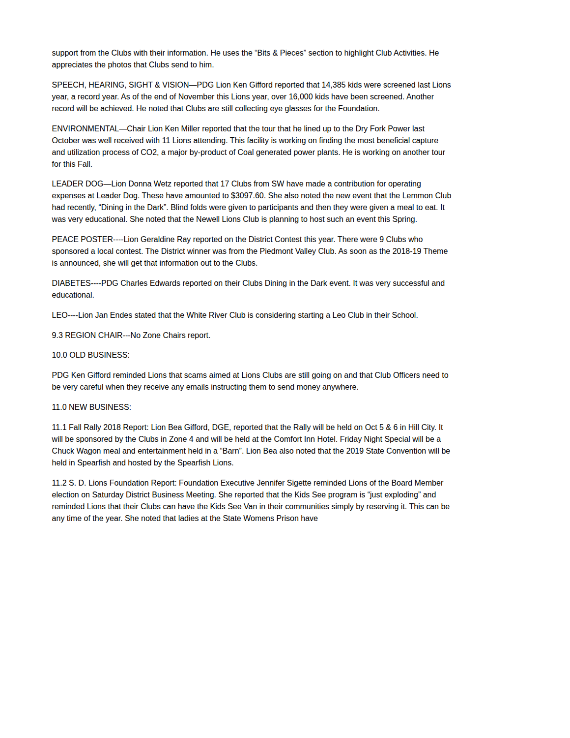support from the Clubs with their information. He uses the “Bits & Pieces” section to highlight Club Activities. He appreciates the photos that Clubs send to him.
SPEECH, HEARING, SIGHT & VISION—PDG Lion Ken Gifford reported that 14,385 kids were screened last Lions year, a record year. As of the end of November this Lions year, over 16,000 kids have been screened. Another record will be achieved. He noted that Clubs are still collecting eye glasses for the Foundation.
ENVIRONMENTAL—Chair Lion Ken Miller reported that the tour that he lined up to the Dry Fork Power last October was well received with 11 Lions attending. This facility is working on finding the most beneficial capture and utilization process of CO2, a major by-product of Coal generated power plants. He is working on another tour for this Fall.
LEADER DOG—Lion Donna Wetz reported that 17 Clubs from SW have made a contribution for operating expenses at Leader Dog. These have amounted to $3097.60. She also noted the new event that the Lemmon Club had recently, “Dining in the Dark”. Blind folds were given to participants and then they were given a meal to eat. It was very educational. She noted that the Newell Lions Club is planning to host such an event this Spring.
PEACE POSTER----Lion Geraldine Ray reported on the District Contest this year. There were 9 Clubs who sponsored a local contest. The District winner was from the Piedmont Valley Club. As soon as the 2018-19 Theme is announced, she will get that information out to the Clubs.
DIABETES----PDG Charles Edwards reported on their Clubs Dining in the Dark event. It was very successful and educational.
LEO----Lion Jan Endes stated that the White River Club is considering starting a Leo Club in their School.
9.3 REGION CHAIR---No Zone Chairs report.
10.0 OLD BUSINESS:
PDG Ken Gifford reminded Lions that scams aimed at Lions Clubs are still going on and that Club Officers need to be very careful when they receive any emails instructing them to send money anywhere.
11.0 NEW BUSINESS:
11.1 Fall Rally 2018 Report: Lion Bea Gifford, DGE, reported that the Rally will be held on Oct 5 & 6 in Hill City. It will be sponsored by the Clubs in Zone 4 and will be held at the Comfort Inn Hotel. Friday Night Special will be a Chuck Wagon meal and entertainment held in a “Barn”. Lion Bea also noted that the 2019 State Convention will be held in Spearfish and hosted by the Spearfish Lions.
11.2 S. D. Lions Foundation Report: Foundation Executive Jennifer Sigette reminded Lions of the Board Member election on Saturday District Business Meeting. She reported that the Kids See program is “just exploding” and reminded Lions that their Clubs can have the Kids See Van in their communities simply by reserving it. This can be any time of the year. She noted that ladies at the State Womens Prison have